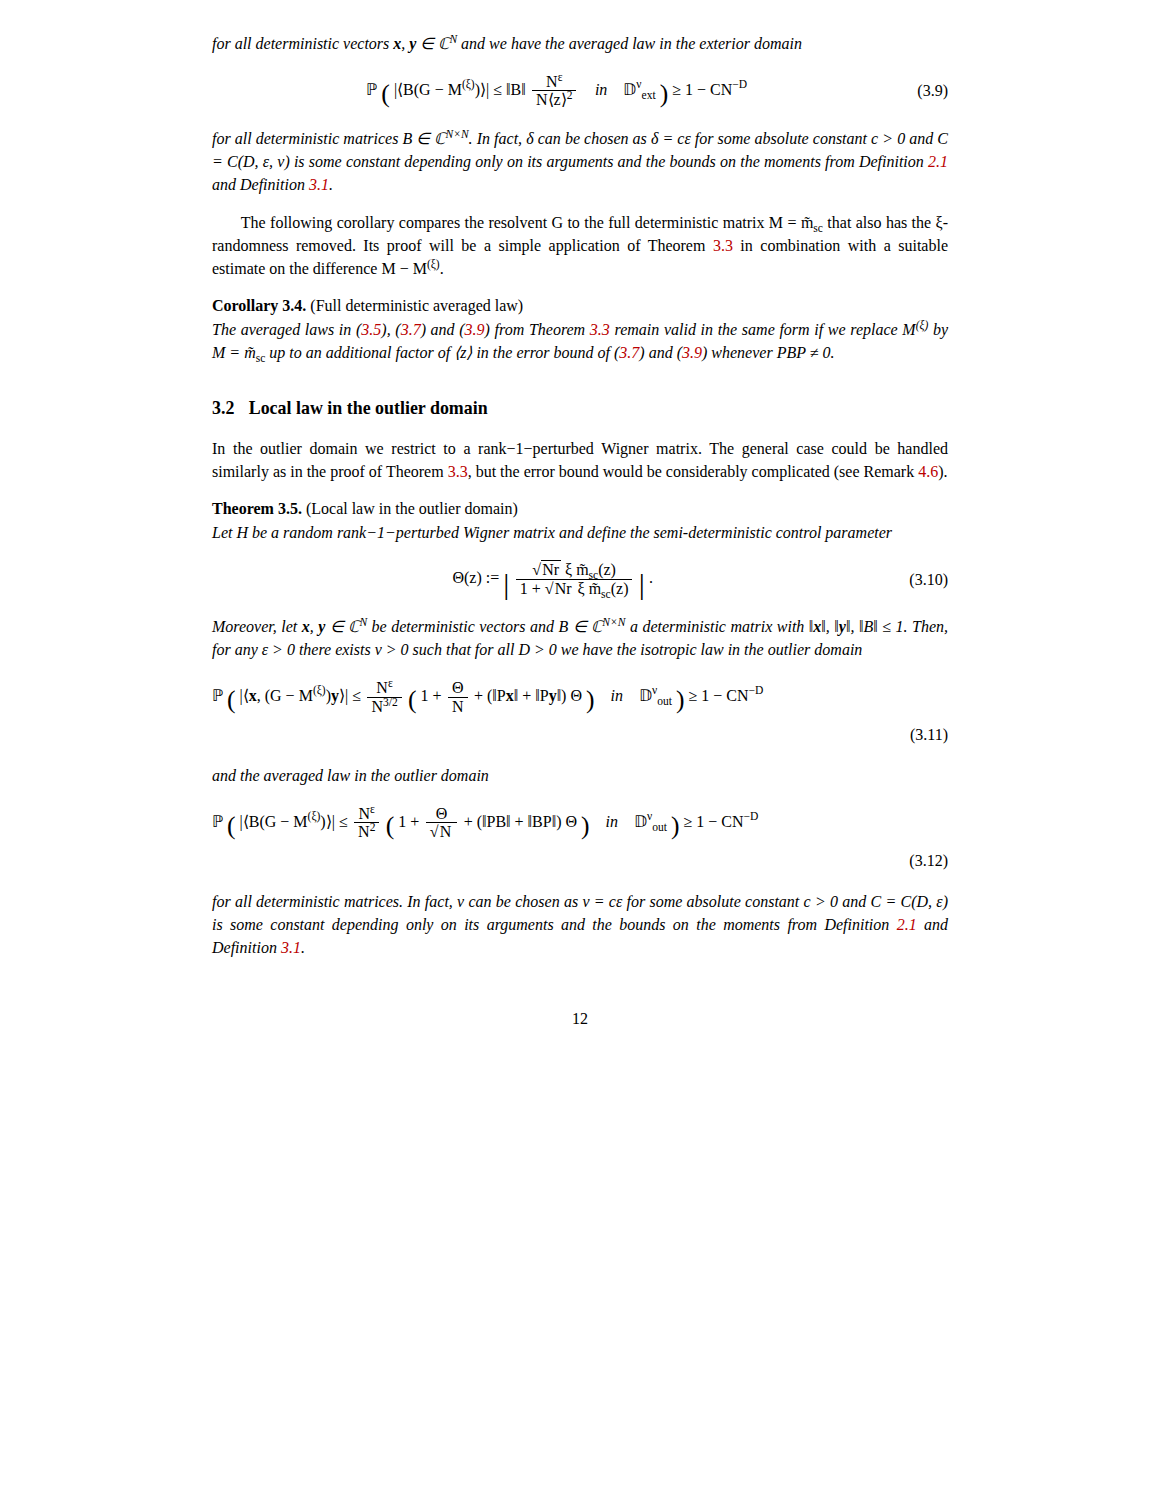for all deterministic vectors x, y ∈ ℂN and we have the averaged law in the exterior domain
ℙ ( |⟨B(G − M(ξ))⟩| ≤ ‖B‖ Nε N⟨z⟩2 in 𝔻νext ) ≥ 1 − CN−D
(3.9)
for all deterministic matrices B ∈ ℂN×N. In fact, δ can be chosen as δ = cε for some absolute constant c > 0 and C = C(D, ε, ν) is some constant depending only on its arguments and the bounds on the moments from Definition 2.1 and Definition 3.1.
The following corollary compares the resolvent G to the full deterministic matrix M = m̃sc that also has the ξ-randomness removed. Its proof will be a simple application of Theorem 3.3 in combination with a suitable estimate on the difference M − M(ξ).
Corollary 3.4. (Full deterministic averaged law)
The averaged laws in (3.5), (3.7) and (3.9) from Theorem 3.3 remain valid in the same form if we replace M(ξ) by M = m̃sc up to an additional factor of ⟨z⟩ in the error bound of (3.7) and (3.9) whenever PBP ≠ 0.
3.2 Local law in the outlier domain
In the outlier domain we restrict to a rank−1−perturbed Wigner matrix. The general case could be handled similarly as in the proof of Theorem 3.3, but the error bound would be considerably complicated (see Remark 4.6).
Theorem 3.5. (Local law in the outlier domain)
Let H be a random rank−1−perturbed Wigner matrix and define the semi-deterministic control parameter
Θ(z) := | √Nr ξ m̃sc(z) 1 + √Nr ξ m̃sc(z) | .
(3.10)
Moreover, let x, y ∈ ℂN be deterministic vectors and B ∈ ℂN×N a deterministic matrix with ‖x‖, ‖y‖, ‖B‖ ≤ 1. Then, for any ε > 0 there exists ν > 0 such that for all D > 0 we have the isotropic law in the outlier domain
ℙ ( |⟨x, (G − M(ξ))y⟩| ≤ Nε N3/2 ( 1 + ΘN + (‖Px‖ + ‖Py‖) Θ ) in 𝔻νout ) ≥ 1 − CN−D
(3.11)
and the averaged law in the outlier domain
ℙ ( |⟨B(G − M(ξ))⟩| ≤ Nε N2 ( 1 + Θ√N + (‖PB‖ + ‖BP‖) Θ ) in 𝔻νout ) ≥ 1 − CN−D
(3.12)
for all deterministic matrices. In fact, ν can be chosen as ν = cε for some absolute constant c > 0 and C = C(D, ε) is some constant depending only on its arguments and the bounds on the moments from Definition 2.1 and Definition 3.1.
12